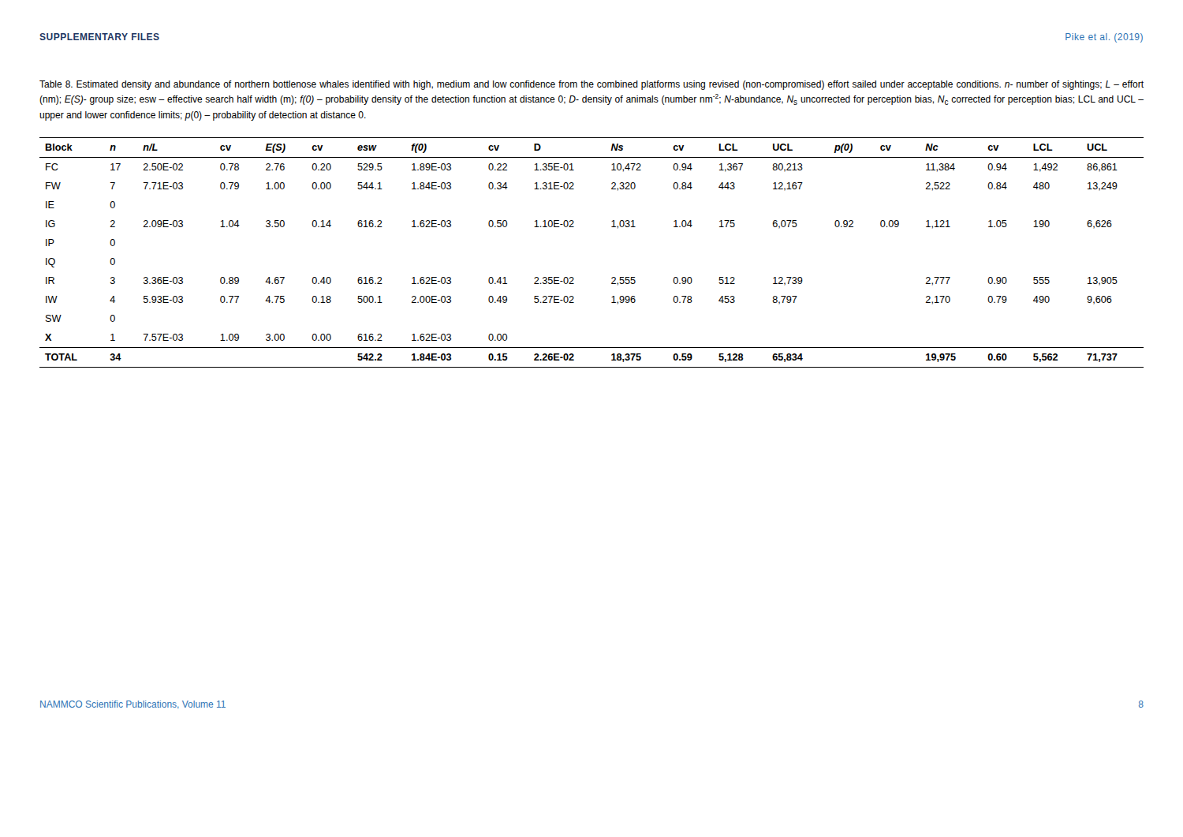SUPPLEMENTARY FILES
Pike et al. (2019)
Table 8. Estimated density and abundance of northern bottlenose whales identified with high, medium and low confidence from the combined platforms using revised (non-compromised) effort sailed under acceptable conditions. n- number of sightings; L – effort (nm); E(S)- group size; esw – effective search half width (m); f(0) – probability density of the detection function at distance 0; D- density of animals (number nm-2; N-abundance, Ns uncorrected for perception bias, Nc corrected for perception bias; LCL and UCL – upper and lower confidence limits; p(0) – probability of detection at distance 0.
| Block | n | n/L | cv | E(S) | cv | esw | f(0) | cv | D | Ns | cv | LCL | UCL | p(0) | cv | Nc | cv | LCL | UCL |
| --- | --- | --- | --- | --- | --- | --- | --- | --- | --- | --- | --- | --- | --- | --- | --- | --- | --- | --- | --- |
| FC | 17 | 2.50E-02 | 0.78 | 2.76 | 0.20 | 529.5 | 1.89E-03 | 0.22 | 1.35E-01 | 10,472 | 0.94 | 1,367 | 80,213 | | | 11,384 | 0.94 | 1,492 | 86,861 |
| FW | 7 | 7.71E-03 | 0.79 | 1.00 | 0.00 | 544.1 | 1.84E-03 | 0.34 | 1.31E-02 | 2,320 | 0.84 | 443 | 12,167 | | | 2,522 | 0.84 | 480 | 13,249 |
| IE | 0 | | | | | | | | | | | | | | | | | | |
| IG | 2 | 2.09E-03 | 1.04 | 3.50 | 0.14 | 616.2 | 1.62E-03 | 0.50 | 1.10E-02 | 1,031 | 1.04 | 175 | 6,075 | 0.92 | 0.09 | 1,121 | 1.05 | 190 | 6,626 |
| IP | 0 | | | | | | | | | | | | | | | | | | |
| IQ | 0 | | | | | | | | | | | | | | | | | | |
| IR | 3 | 3.36E-03 | 0.89 | 4.67 | 0.40 | 616.2 | 1.62E-03 | 0.41 | 2.35E-02 | 2,555 | 0.90 | 512 | 12,739 | | | 2,777 | 0.90 | 555 | 13,905 |
| IW | 4 | 5.93E-03 | 0.77 | 4.75 | 0.18 | 500.1 | 2.00E-03 | 0.49 | 5.27E-02 | 1,996 | 0.78 | 453 | 8,797 | | | 2,170 | 0.79 | 490 | 9,606 |
| SW | 0 | | | | | | | | | | | | | | | | | | |
| X | 1 | 7.57E-03 | 1.09 | 3.00 | 0.00 | 616.2 | 1.62E-03 | 0.00 | | | | | | | | | | | |
| TOTAL | 34 | | | | | 542.2 | 1.84E-03 | 0.15 | 2.26E-02 | 18,375 | 0.59 | 5,128 | 65,834 | | | 19,975 | 0.60 | 5,562 | 71,737 |
NAMMCO Scientific Publications, Volume 11
8